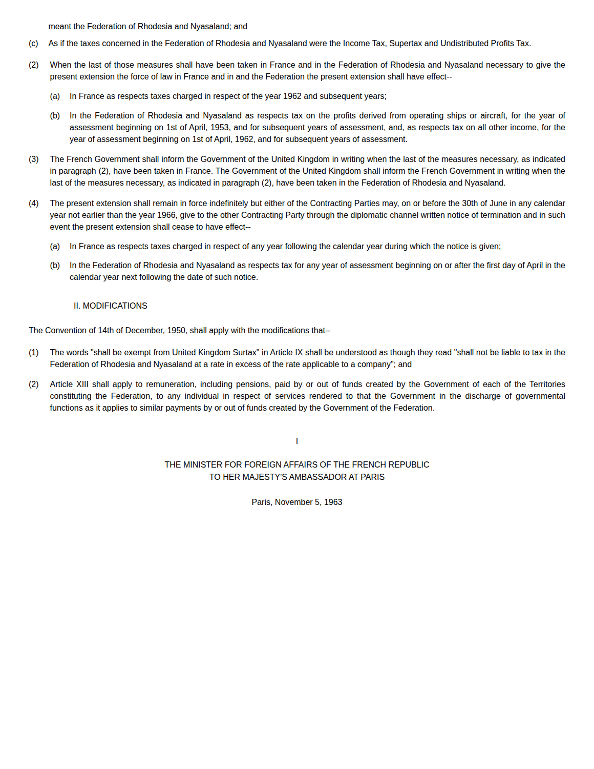meant the Federation of Rhodesia and Nyasaland; and
(c) As if the taxes concerned in the Federation of Rhodesia and Nyasaland were the Income Tax, Supertax and Undistributed Profits Tax.
(2) When the last of those measures shall have been taken in France and in the Federation of Rhodesia and Nyasaland necessary to give the present extension the force of law in France and in and the Federation the present extension shall have effect--
(a) In France as respects taxes charged in respect of the year 1962 and subsequent years;
(b) In the Federation of Rhodesia and Nyasaland as respects tax on the profits derived from operating ships or aircraft, for the year of assessment beginning on 1st of April, 1953, and for subsequent years of assessment, and, as respects tax on all other income, for the year of assessment beginning on 1st of April, 1962, and for subsequent years of assessment.
(3) The French Government shall inform the Government of the United Kingdom in writing when the last of the measures necessary, as indicated in paragraph (2), have been taken in France. The Government of the United Kingdom shall inform the French Government in writing when the last of the measures necessary, as indicated in paragraph (2), have been taken in the Federation of Rhodesia and Nyasaland.
(4) The present extension shall remain in force indefinitely but either of the Contracting Parties may, on or before the 30th of June in any calendar year not earlier than the year 1966, give to the other Contracting Party through the diplomatic channel written notice of termination and in such event the present extension shall cease to have effect--
(a) In France as respects taxes charged in respect of any year following the calendar year during which the notice is given;
(b) In the Federation of Rhodesia and Nyasaland as respects tax for any year of assessment beginning on or after the first day of April in the calendar year next following the date of such notice.
II. MODIFICATIONS
The Convention of 14th of December, 1950, shall apply with the modifications that--
(1) The words "shall be exempt from United Kingdom Surtax" in Article IX shall be understood as though they read "shall not be liable to tax in the Federation of Rhodesia and Nyasaland at a rate in excess of the rate applicable to a company"; and
(2) Article XIII shall apply to remuneration, including pensions, paid by or out of funds created by the Government of each of the Territories constituting the Federation, to any individual in respect of services rendered to that the Government in the discharge of governmental functions as it applies to similar payments by or out of funds created by the Government of the Federation.
I
THE MINISTER FOR FOREIGN AFFAIRS OF THE FRENCH REPUBLIC
TO HER MAJESTY'S AMBASSADOR AT PARIS
Paris, November 5, 1963